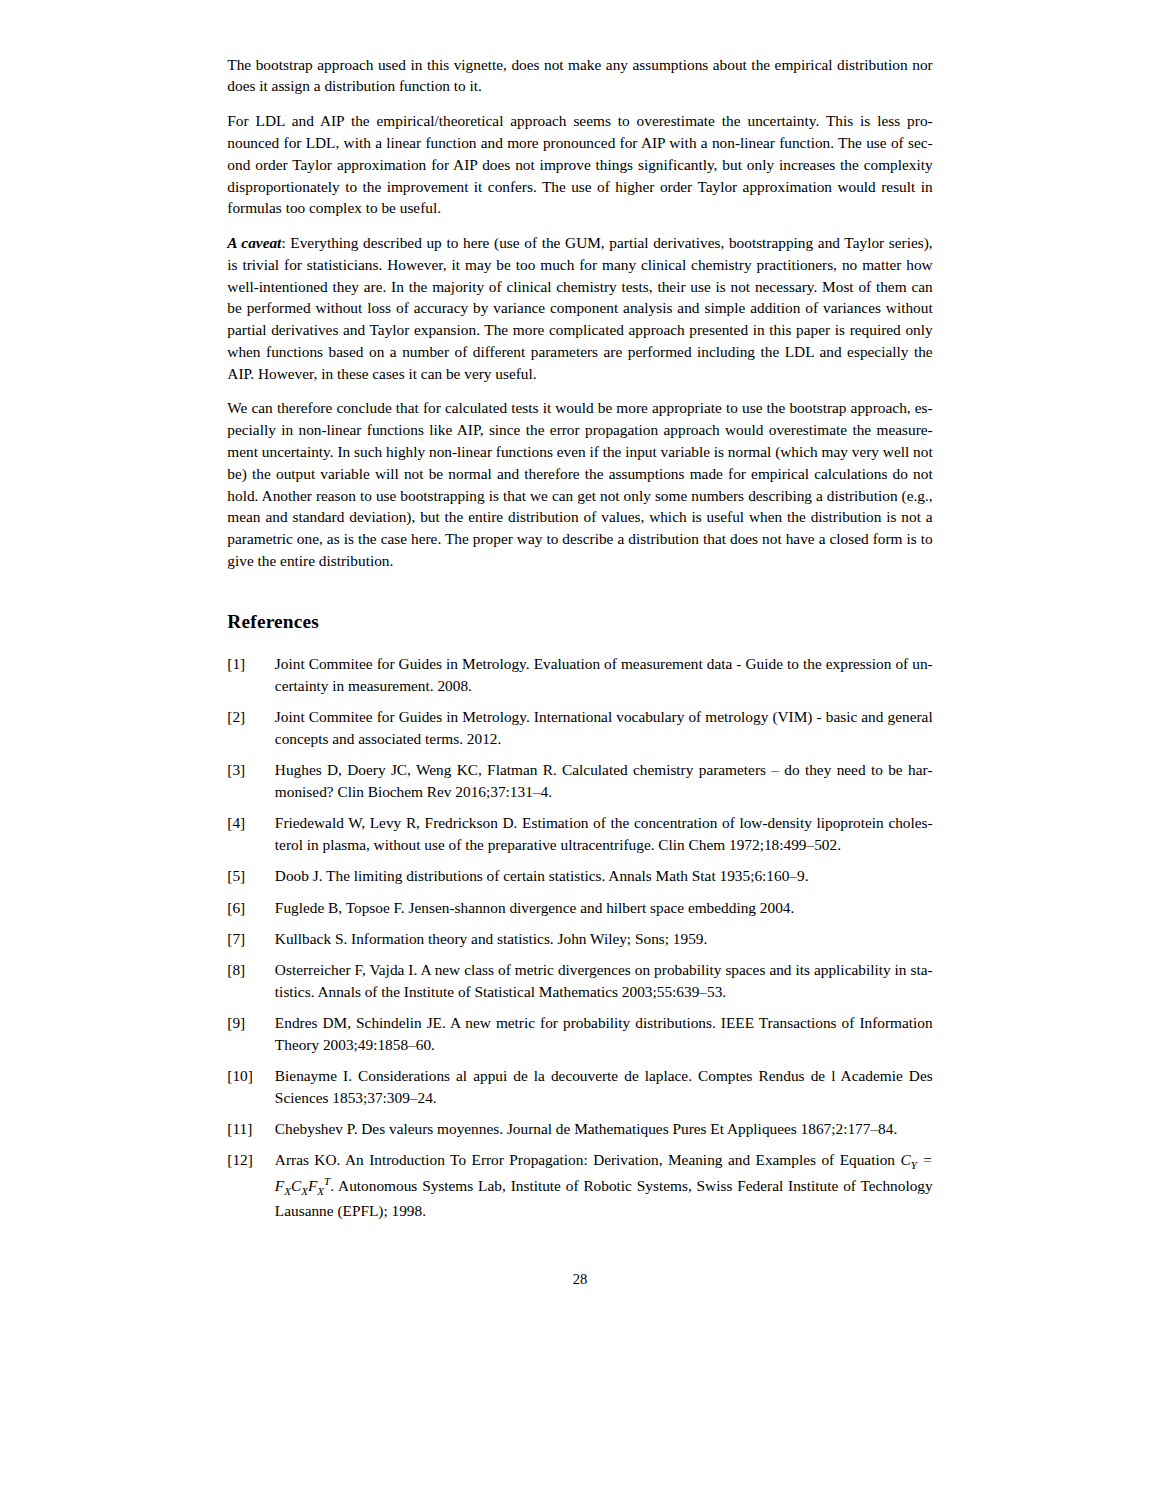The bootstrap approach used in this vignette, does not make any assumptions about the empirical distribution nor does it assign a distribution function to it.
For LDL and AIP the empirical/theoretical approach seems to overestimate the uncertainty. This is less pronounced for LDL, with a linear function and more pronounced for AIP with a non-linear function. The use of second order Taylor approximation for AIP does not improve things significantly, but only increases the complexity disproportionately to the improvement it confers. The use of higher order Taylor approximation would result in formulas too complex to be useful.
A caveat: Everything described up to here (use of the GUM, partial derivatives, bootstrapping and Taylor series), is trivial for statisticians. However, it may be too much for many clinical chemistry practitioners, no matter how well-intentioned they are. In the majority of clinical chemistry tests, their use is not necessary. Most of them can be performed without loss of accuracy by variance component analysis and simple addition of variances without partial derivatives and Taylor expansion. The more complicated approach presented in this paper is required only when functions based on a number of different parameters are performed including the LDL and especially the AIP. However, in these cases it can be very useful.
We can therefore conclude that for calculated tests it would be more appropriate to use the bootstrap approach, especially in non-linear functions like AIP, since the error propagation approach would overestimate the measurement uncertainty. In such highly non-linear functions even if the input variable is normal (which may very well not be) the output variable will not be normal and therefore the assumptions made for empirical calculations do not hold. Another reason to use bootstrapping is that we can get not only some numbers describing a distribution (e.g., mean and standard deviation), but the entire distribution of values, which is useful when the distribution is not a parametric one, as is the case here. The proper way to describe a distribution that does not have a closed form is to give the entire distribution.
References
[1] Joint Commitee for Guides in Metrology. Evaluation of measurement data - Guide to the expression of uncertainty in measurement. 2008.
[2] Joint Commitee for Guides in Metrology. International vocabulary of metrology (VIM) - basic and general concepts and associated terms. 2012.
[3] Hughes D, Doery JC, Weng KC, Flatman R. Calculated chemistry parameters – do they need to be harmonised? Clin Biochem Rev 2016;37:131–4.
[4] Friedewald W, Levy R, Fredrickson D. Estimation of the concentration of low-density lipoprotein cholesterol in plasma, without use of the preparative ultracentrifuge. Clin Chem 1972;18:499–502.
[5] Doob J. The limiting distributions of certain statistics. Annals Math Stat 1935;6:160–9.
[6] Fuglede B, Topsoe F. Jensen-shannon divergence and hilbert space embedding 2004.
[7] Kullback S. Information theory and statistics. John Wiley; Sons; 1959.
[8] Osterreicher F, Vajda I. A new class of metric divergences on probability spaces and its applicability in statistics. Annals of the Institute of Statistical Mathematics 2003;55:639–53.
[9] Endres DM, Schindelin JE. A new metric for probability distributions. IEEE Transactions of Information Theory 2003;49:1858–60.
[10] Bienayme I. Considerations al appui de la decouverte de laplace. Comptes Rendus de l Academie Des Sciences 1853;37:309–24.
[11] Chebyshev P. Des valeurs moyennes. Journal de Mathematiques Pures Et Appliquees 1867;2:177–84.
[12] Arras KO. An Introduction To Error Propagation: Derivation, Meaning and Examples of Equation CY = FXCXFXT. Autonomous Systems Lab, Institute of Robotic Systems, Swiss Federal Institute of Technology Lausanne (EPFL); 1998.
28